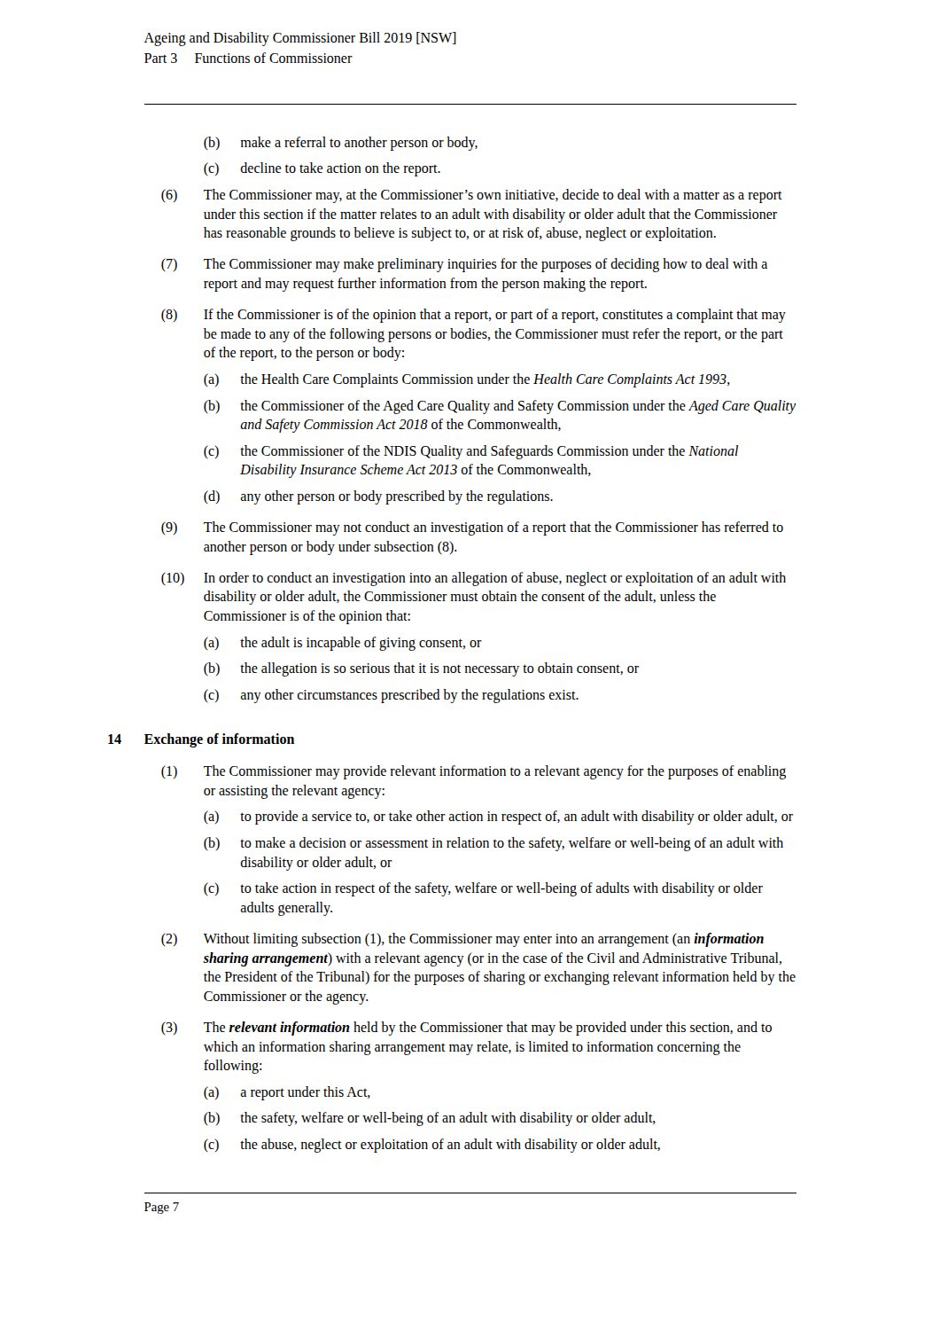Ageing and Disability Commissioner Bill 2019 [NSW]
Part 3 Functions of Commissioner
(b) make a referral to another person or body,
(c) decline to take action on the report.
(6) The Commissioner may, at the Commissioner’s own initiative, decide to deal with a matter as a report under this section if the matter relates to an adult with disability or older adult that the Commissioner has reasonable grounds to believe is subject to, or at risk of, abuse, neglect or exploitation.
(7) The Commissioner may make preliminary inquiries for the purposes of deciding how to deal with a report and may request further information from the person making the report.
(8) If the Commissioner is of the opinion that a report, or part of a report, constitutes a complaint that may be made to any of the following persons or bodies, the Commissioner must refer the report, or the part of the report, to the person or body:
(a) the Health Care Complaints Commission under the Health Care Complaints Act 1993,
(b) the Commissioner of the Aged Care Quality and Safety Commission under the Aged Care Quality and Safety Commission Act 2018 of the Commonwealth,
(c) the Commissioner of the NDIS Quality and Safeguards Commission under the National Disability Insurance Scheme Act 2013 of the Commonwealth,
(d) any other person or body prescribed by the regulations.
(9) The Commissioner may not conduct an investigation of a report that the Commissioner has referred to another person or body under subsection (8).
(10) In order to conduct an investigation into an allegation of abuse, neglect or exploitation of an adult with disability or older adult, the Commissioner must obtain the consent of the adult, unless the Commissioner is of the opinion that:
(a) the adult is incapable of giving consent, or
(b) the allegation is so serious that it is not necessary to obtain consent, or
(c) any other circumstances prescribed by the regulations exist.
14 Exchange of information
(1) The Commissioner may provide relevant information to a relevant agency for the purposes of enabling or assisting the relevant agency:
(a) to provide a service to, or take other action in respect of, an adult with disability or older adult, or
(b) to make a decision or assessment in relation to the safety, welfare or well-being of an adult with disability or older adult, or
(c) to take action in respect of the safety, welfare or well-being of adults with disability or older adults generally.
(2) Without limiting subsection (1), the Commissioner may enter into an arrangement (an information sharing arrangement) with a relevant agency (or in the case of the Civil and Administrative Tribunal, the President of the Tribunal) for the purposes of sharing or exchanging relevant information held by the Commissioner or the agency.
(3) The relevant information held by the Commissioner that may be provided under this section, and to which an information sharing arrangement may relate, is limited to information concerning the following:
(a) a report under this Act,
(b) the safety, welfare or well-being of an adult with disability or older adult,
(c) the abuse, neglect or exploitation of an adult with disability or older adult,
Page 7